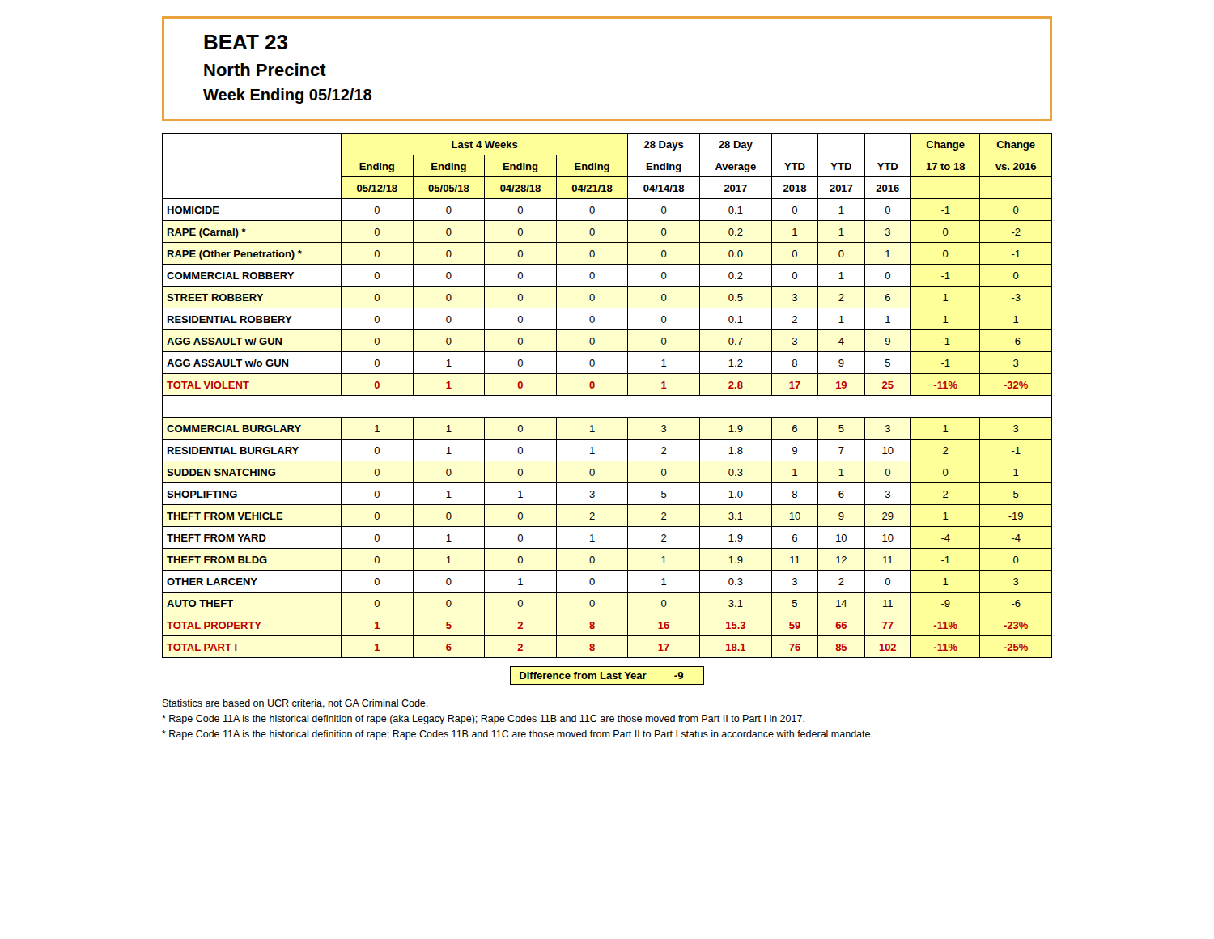BEAT 23
North Precinct
Week Ending 05/12/18
| | Last 4 Weeks | 28 Days | 28 Day | | | | Change | Change |
| --- | --- | --- | --- | --- | --- | --- | --- | --- |
| Ending | Ending | Ending | Ending | Ending | Average | YTD | YTD | YTD | 17 to 18 | vs. 2016 |
| 05/12/18 | 05/05/18 | 04/28/18 | 04/21/18 | 04/14/18 | 2017 | 2018 | 2017 | 2016 | | |
| HOMICIDE | 0 | 0 | 0 | 0 | 0 | 0.1 | 0 | 1 | 0 | -1 | 0 |
| RAPE (Carnal) * | 0 | 0 | 0 | 0 | 0 | 0.2 | 1 | 1 | 3 | 0 | -2 |
| RAPE (Other Penetration) * | 0 | 0 | 0 | 0 | 0 | 0.0 | 0 | 0 | 1 | 0 | -1 |
| COMMERCIAL ROBBERY | 0 | 0 | 0 | 0 | 0 | 0.2 | 0 | 1 | 0 | -1 | 0 |
| STREET ROBBERY | 0 | 0 | 0 | 0 | 0 | 0.5 | 3 | 2 | 6 | 1 | -3 |
| RESIDENTIAL ROBBERY | 0 | 0 | 0 | 0 | 0 | 0.1 | 2 | 1 | 1 | 1 | 1 |
| AGG ASSAULT w/ GUN | 0 | 0 | 0 | 0 | 0 | 0.7 | 3 | 4 | 9 | -1 | -6 |
| AGG ASSAULT w/o GUN | 0 | 1 | 0 | 0 | 1 | 1.2 | 8 | 9 | 5 | -1 | 3 |
| TOTAL VIOLENT | 0 | 1 | 0 | 0 | 1 | 2.8 | 17 | 19 | 25 | -11% | -32% |
| COMMERCIAL BURGLARY | 1 | 1 | 0 | 1 | 3 | 1.9 | 6 | 5 | 3 | 1 | 3 |
| RESIDENTIAL BURGLARY | 0 | 1 | 0 | 1 | 2 | 1.8 | 9 | 7 | 10 | 2 | -1 |
| SUDDEN SNATCHING | 0 | 0 | 0 | 0 | 0 | 0.3 | 1 | 1 | 0 | 0 | 1 |
| SHOPLIFTING | 0 | 1 | 1 | 3 | 5 | 1.0 | 8 | 6 | 3 | 2 | 5 |
| THEFT FROM VEHICLE | 0 | 0 | 0 | 2 | 2 | 3.1 | 10 | 9 | 29 | 1 | -19 |
| THEFT FROM YARD | 0 | 1 | 0 | 1 | 2 | 1.9 | 6 | 10 | 10 | -4 | -4 |
| THEFT FROM BLDG | 0 | 1 | 0 | 0 | 1 | 1.9 | 11 | 12 | 11 | -1 | 0 |
| OTHER LARCENY | 0 | 0 | 1 | 0 | 1 | 0.3 | 3 | 2 | 0 | 1 | 3 |
| AUTO THEFT | 0 | 0 | 0 | 0 | 0 | 3.1 | 5 | 14 | 11 | -9 | -6 |
| TOTAL PROPERTY | 1 | 5 | 2 | 8 | 16 | 15.3 | 59 | 66 | 77 | -11% | -23% |
| TOTAL PART I | 1 | 6 | 2 | 8 | 17 | 18.1 | 76 | 85 | 102 | -11% | -25% |
Difference from Last Year-9
Statistics are based on UCR criteria, not GA Criminal Code.
* Rape Code 11A is the historical definition of rape (aka Legacy Rape); Rape Codes 11B and 11C are those moved from Part II to Part I in 2017.
* Rape Code 11A is the historical definition of rape; Rape Codes 11B and 11C are those moved from Part II to Part I status in accordance with federal mandate.